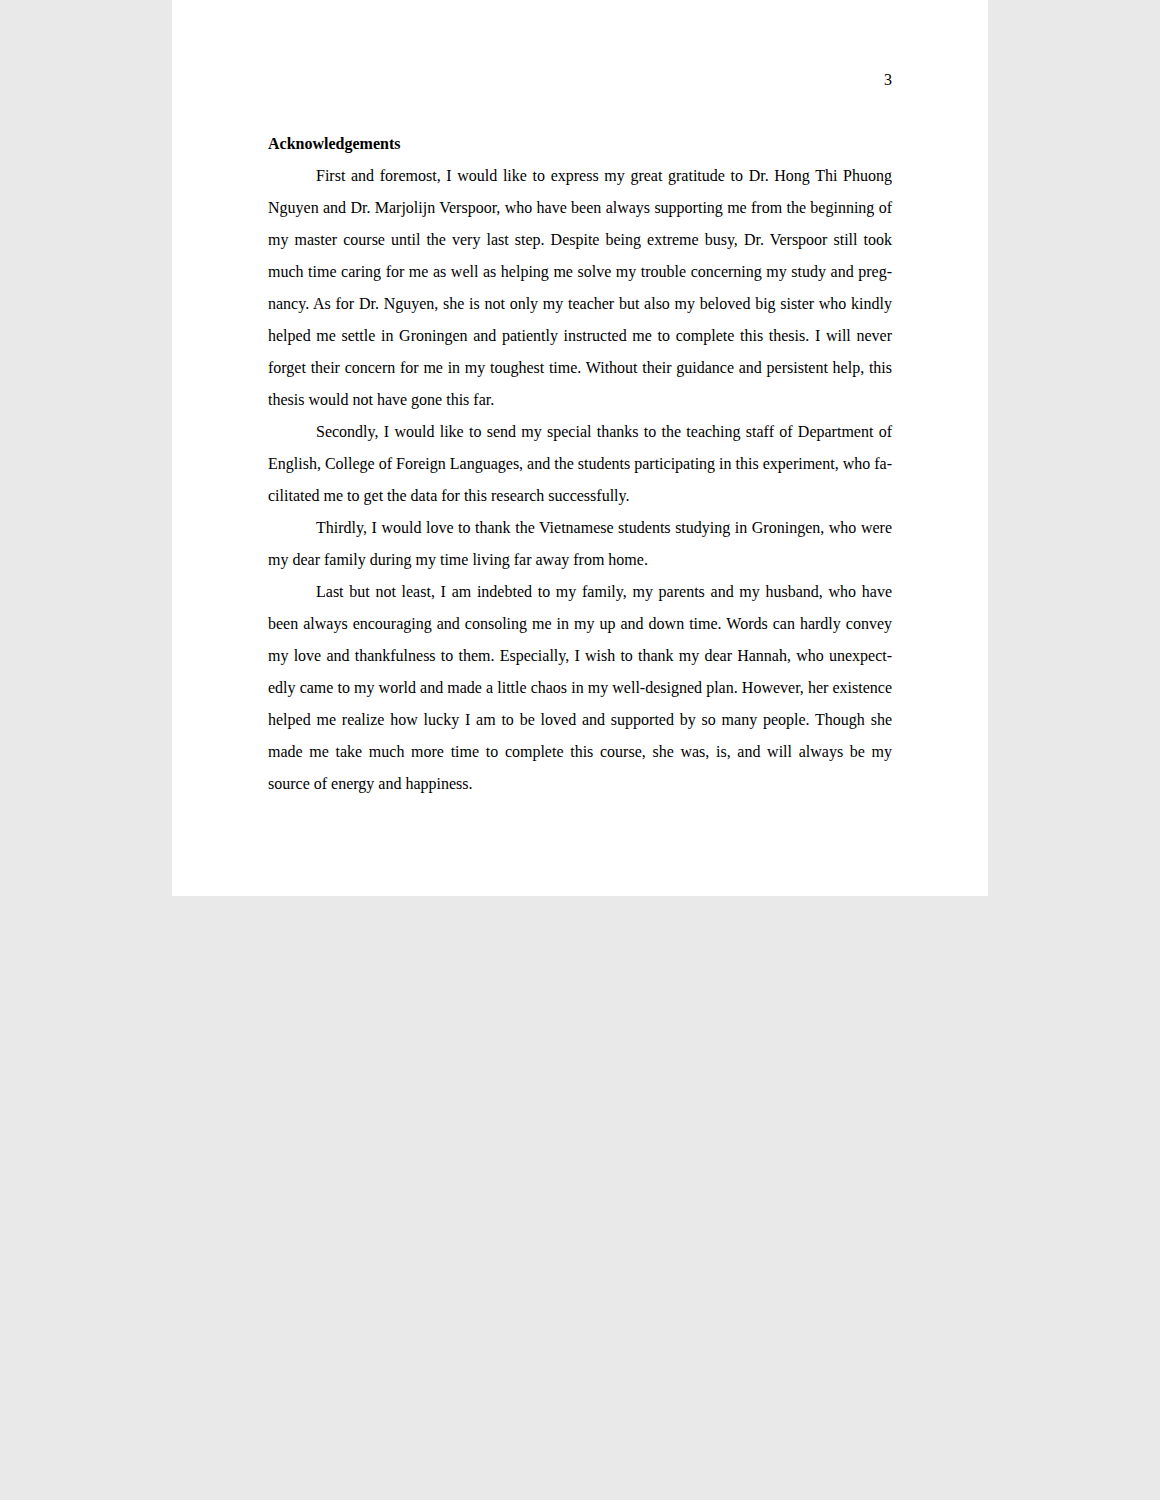3
Acknowledgements
First and foremost, I would like to express my great gratitude to Dr. Hong Thi Phuong Nguyen and Dr. Marjolijn Verspoor, who have been always supporting me from the beginning of my master course until the very last step. Despite being extreme busy, Dr. Verspoor still took much time caring for me as well as helping me solve my trouble concerning my study and pregnancy. As for Dr. Nguyen, she is not only my teacher but also my beloved big sister who kindly helped me settle in Groningen and patiently instructed me to complete this thesis. I will never forget their concern for me in my toughest time. Without their guidance and persistent help, this thesis would not have gone this far.
Secondly, I would like to send my special thanks to the teaching staff of Department of English, College of Foreign Languages, and the students participating in this experiment, who facilitated me to get the data for this research successfully.
Thirdly, I would love to thank the Vietnamese students studying in Groningen, who were my dear family during my time living far away from home.
Last but not least, I am indebted to my family, my parents and my husband, who have been always encouraging and consoling me in my up and down time. Words can hardly convey my love and thankfulness to them. Especially, I wish to thank my dear Hannah, who unexpectedly came to my world and made a little chaos in my well-designed plan. However, her existence helped me realize how lucky I am to be loved and supported by so many people. Though she made me take much more time to complete this course, she was, is, and will always be my source of energy and happiness.